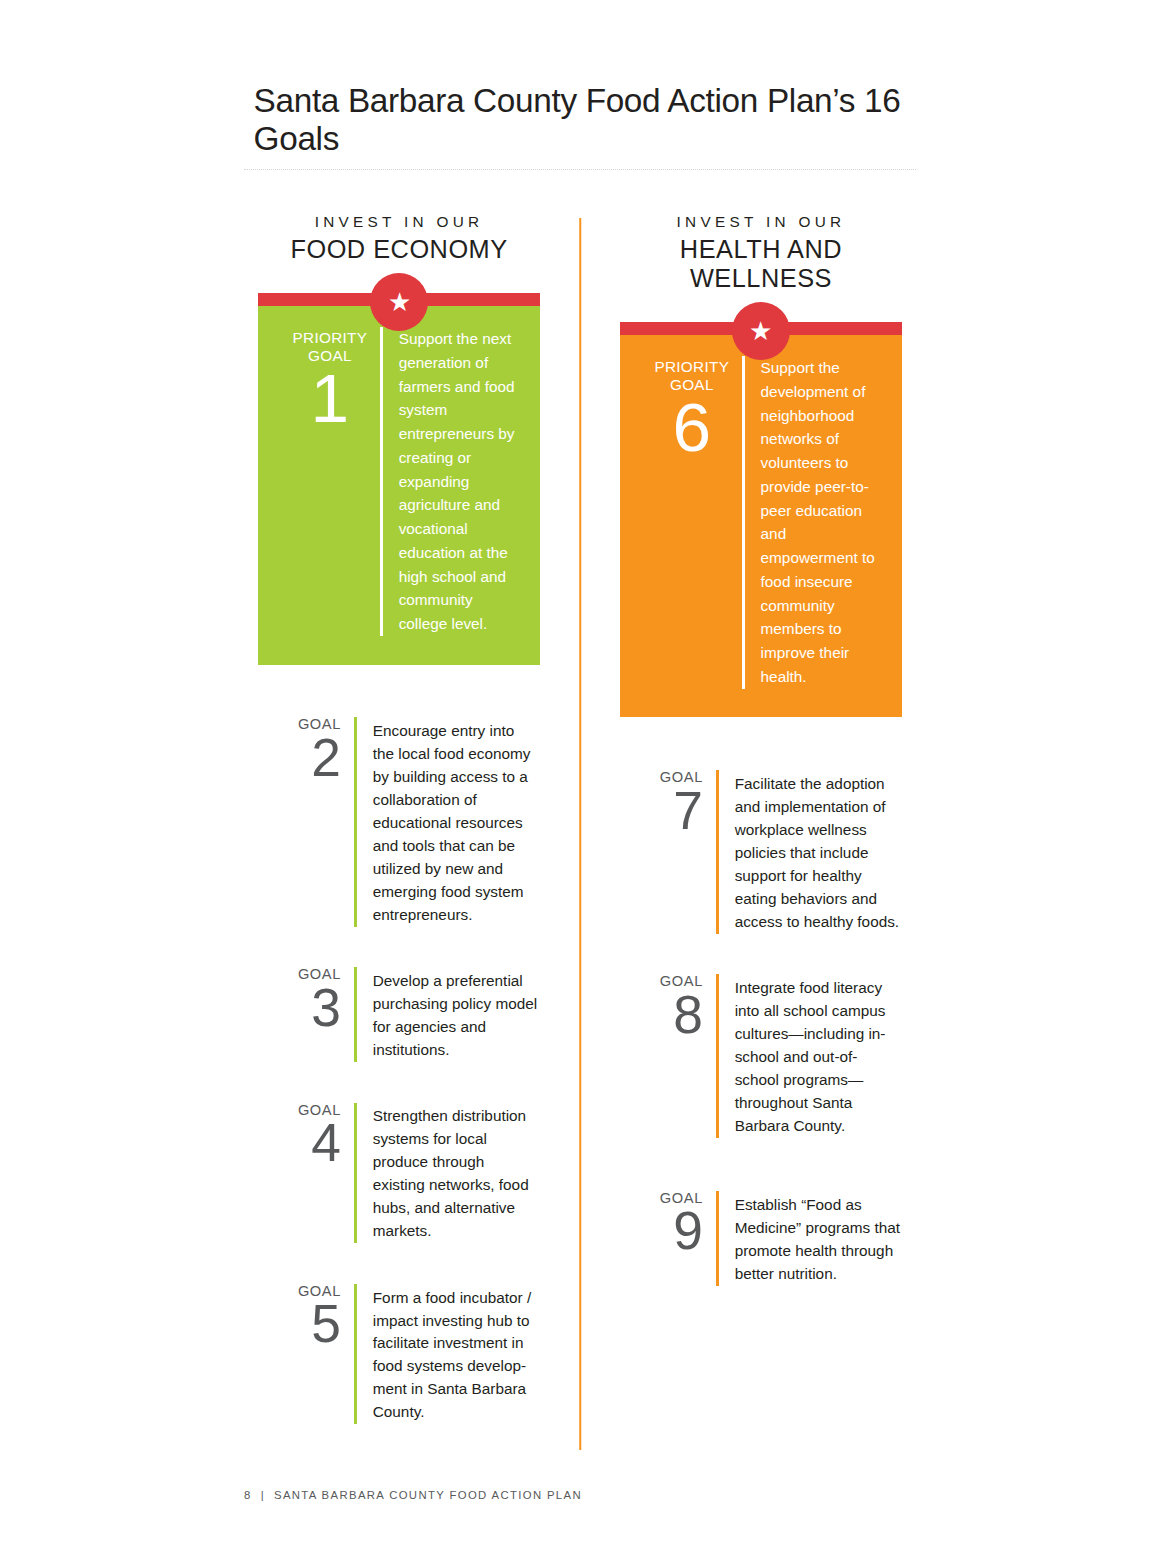Santa Barbara County Food Action Plan’s 16 Goals
INVEST IN OUR FOOD ECONOMY
★
PRIORITY GOAL 1
Support the next generation of farmers and food system entrepreneurs by creating or expanding agriculture and vocational education at the high school and community college level.
GOAL 2
Encourage entry into the local food economy by building access to a collaboration of educational resources and tools that can be utilized by new and emerging food system entrepreneurs.
GOAL 3
Develop a preferential purchasing policy model for agencies and institutions.
GOAL 4
Strengthen distribution systems for local produce through existing networks, food hubs, and alternative markets.
GOAL 5
Form a food incubator / impact investing hub to facilitate invest­ment in food systems develop­ment in Santa Barbara County.
INVEST IN OUR HEALTH AND WELLNESS
★
PRIORITY GOAL 6
Support the development of neighborhood networks of volunteers to provide peer-to-peer education and empowerment to food insecure community members to improve their health.
GOAL 7
Facilitate the adoption and implementation of workplace wellness policies that include support for healthy eating behaviors and access to healthy foods.
GOAL 8
Integrate food literacy into all school campus cultures—including in-school and out-of-school programs—throughout Santa Barbara County.
GOAL 9
Establish “Food as Medicine” programs that promote health through better nutrition.
8 | SANTA BARBARA COUNTY FOOD ACTION PLAN